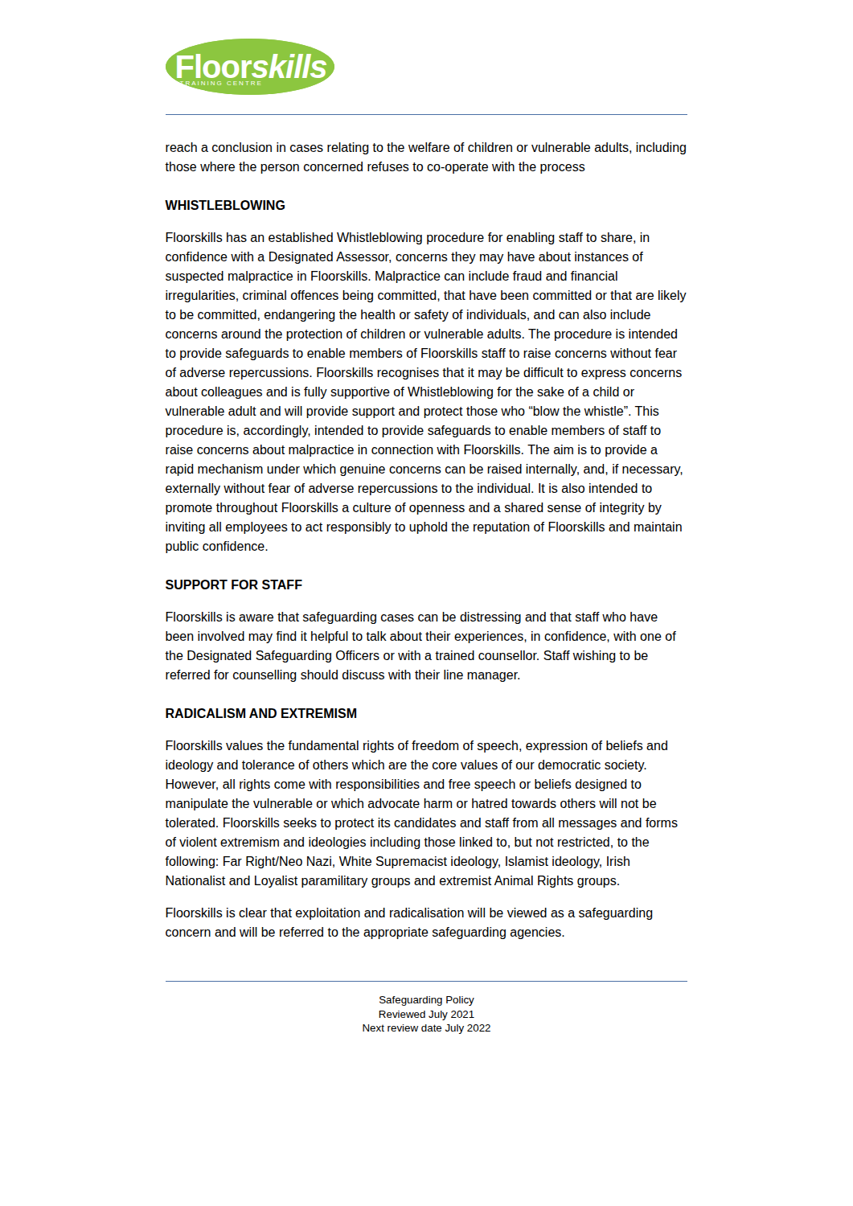Floor skills TRAINING CENTRE
reach a conclusion in cases relating to the welfare of children or vulnerable adults, including those where the person concerned refuses to co-operate with the process
Whistleblowing
Floorskills has an established Whistleblowing procedure for enabling staff to share, in confidence with a Designated Assessor, concerns they may have about instances of suspected malpractice in Floorskills. Malpractice can include fraud and financial irregularities, criminal offences being committed, that have been committed or that are likely to be committed, endangering the health or safety of individuals, and can also include concerns around the protection of children or vulnerable adults. The procedure is intended to provide safeguards to enable members of Floorskills staff to raise concerns without fear of adverse repercussions. Floorskills recognises that it may be difficult to express concerns about colleagues and is fully supportive of Whistleblowing for the sake of a child or vulnerable adult and will provide support and protect those who “blow the whistle”. This procedure is, accordingly, intended to provide safeguards to enable members of staff to raise concerns about malpractice in connection with Floorskills. The aim is to provide a rapid mechanism under which genuine concerns can be raised internally, and, if necessary, externally without fear of adverse repercussions to the individual. It is also intended to promote throughout Floorskills a culture of openness and a shared sense of integrity by inviting all employees to act responsibly to uphold the reputation of Floorskills and maintain public confidence.
Support for Staff
Floorskills is aware that safeguarding cases can be distressing and that staff who have been involved may find it helpful to talk about their experiences, in confidence, with one of the Designated Safeguarding Officers or with a trained counsellor. Staff wishing to be referred for counselling should discuss with their line manager.
Radicalism and Extremism
Floorskills values the fundamental rights of freedom of speech, expression of beliefs and ideology and tolerance of others which are the core values of our democratic society. However, all rights come with responsibilities and free speech or beliefs designed to manipulate the vulnerable or which advocate harm or hatred towards others will not be tolerated. Floorskills seeks to protect its candidates and staff from all messages and forms of violent extremism and ideologies including those linked to, but not restricted, to the following: Far Right/Neo Nazi, White Supremacist ideology, Islamist ideology, Irish Nationalist and Loyalist paramilitary groups and extremist Animal Rights groups.
Floorskills is clear that exploitation and radicalisation will be viewed as a safeguarding concern and will be referred to the appropriate safeguarding agencies.
Safeguarding Policy
Reviewed July 2021
Next review date July 2022